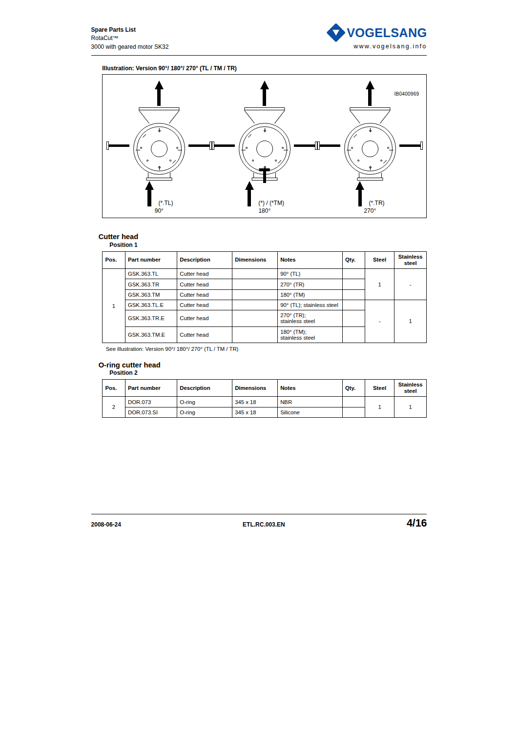Spare Parts List
RotaCut™
3000 with geared motor SK32
VOGELSANG
www.vogelsang.info
Illustration: Version 90°/ 180°/ 270° (TL / TM / TR)
IB0400969
(*.TL)
90°
(*) / (*TM)
180°
(*.TR)
270°
Cutter head
Position 1
| Pos. | Part number | Description | Dimensions | Notes | Qty. | Steel | Stainless steel |
| --- | --- | --- | --- | --- | --- | --- | --- |
| 1 | GSK.363.TL | Cutter head | | 90° (TL) | | 1 | - |
| GSK.363.TR | Cutter head | | 270° (TR) | |
| GSK.363.TM | Cutter head | | 180° (TM) | |
| GSK.363.TL.E | Cutter head | | 90° (TL); stainless steel | | - | 1 |
| GSK.363.TR.E | Cutter head | | 270° (TR); stainless steel | |
| GSK.363.TM.E | Cutter head | | 180° (TM); stainless steel | |
See illustration: Version 90°/ 180°/ 270° (TL / TM / TR)
O-ring cutter head
Position 2
| Pos. | Part number | Description | Dimensions | Notes | Qty. | Steel | Stainless steel |
| --- | --- | --- | --- | --- | --- | --- | --- |
| 2 | DOR.073 | O-ring | 345 x 18 | NBR | | 1 | 1 |
| DOR.073.SI | O-ring | 345 x 18 | Silicone | |
2008-06-24
ETL.RC.003.EN
4/16